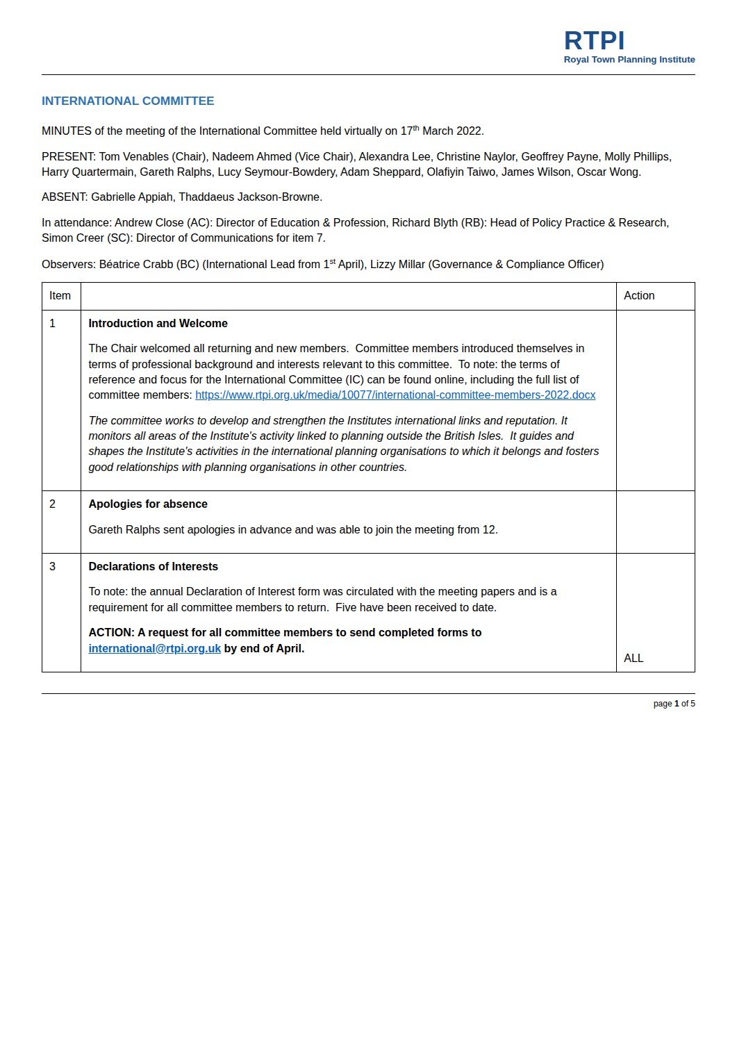RTPI
Royal Town Planning Institute
INTERNATIONAL COMMITTEE
MINUTES of the meeting of the International Committee held virtually on 17th March 2022.
PRESENT: Tom Venables (Chair), Nadeem Ahmed (Vice Chair), Alexandra Lee, Christine Naylor, Geoffrey Payne, Molly Phillips, Harry Quartermain, Gareth Ralphs, Lucy Seymour-Bowdery, Adam Sheppard, Olafiyin Taiwo, James Wilson, Oscar Wong.
ABSENT: Gabrielle Appiah, Thaddaeus Jackson-Browne.
In attendance: Andrew Close (AC): Director of Education & Profession, Richard Blyth (RB): Head of Policy Practice & Research, Simon Creer (SC): Director of Communications for item 7.
Observers: Béatrice Crabb (BC) (International Lead from 1st April), Lizzy Millar (Governance & Compliance Officer)
| Item | | Action |
| --- | --- | --- |
| 1 | Introduction and Welcome The Chair welcomed all returning and new members. Committee members introduced themselves in terms of professional background and interests relevant to this committee. To note: the terms of reference and focus for the International Committee (IC) can be found online, including the full list of committee members: https://www.rtpi.org.uk/media/10077/international-committee-members-2022.docx The committee works to develop and strengthen the Institutes international links and reputation. It monitors all areas of the Institute's activity linked to planning outside the British Isles. It guides and shapes the Institute's activities in the international planning organisations to which it belongs and fosters good relationships with planning organisations in other countries. | |
| 2 | Apologies for absence Gareth Ralphs sent apologies in advance and was able to join the meeting from 12. | |
| 3 | Declarations of Interests To note: the annual Declaration of Interest form was circulated with the meeting papers and is a requirement for all committee members to return. Five have been received to date. ACTION: A request for all committee members to send completed forms to international@rtpi.org.uk by end of April. | ALL |
page 1 of 5